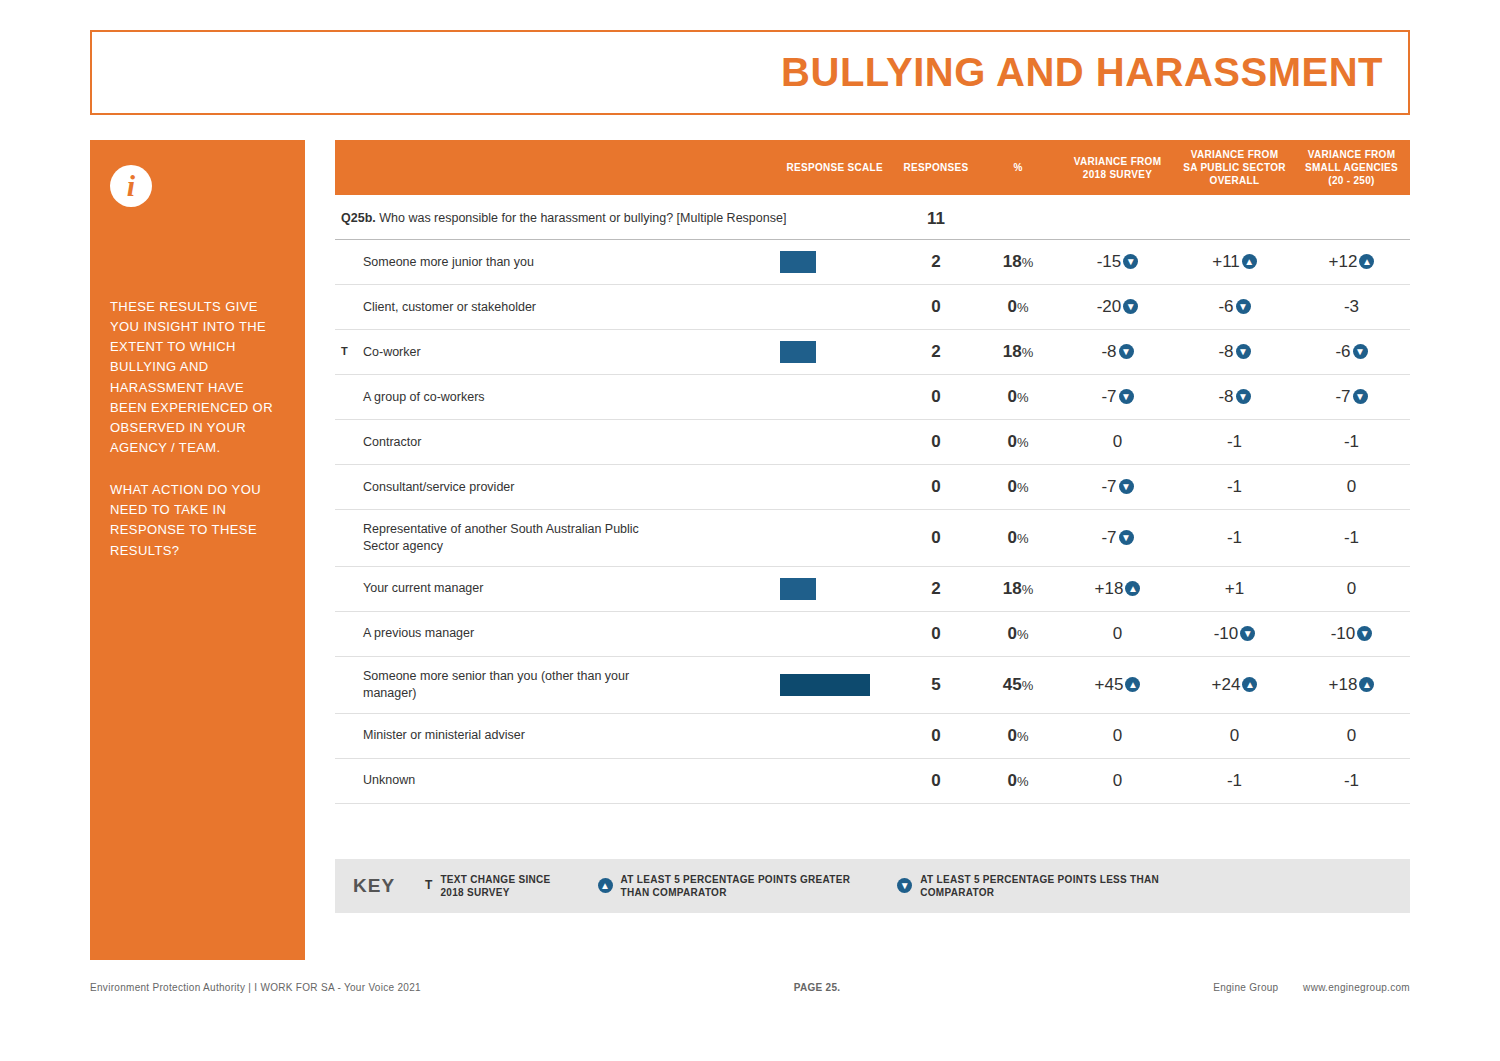BULLYING AND HARASSMENT
i
THESE RESULTS GIVE YOU INSIGHT INTO THE EXTENT TO WHICH BULLYING AND HARASSMENT HAVE BEEN EXPERIENCED OR OBSERVED IN YOUR AGENCY / TEAM.
WHAT ACTION DO YOU NEED TO TAKE IN RESPONSE TO THESE RESULTS?
| | RESPONSE SCALE | RESPONSES | % | VARIANCE FROM 2018 SURVEY | VARIANCE FROM SA PUBLIC SECTOR OVERALL | VARIANCE FROM SMALL AGENCIES (20 - 250) |
| --- | --- | --- | --- | --- | --- | --- |
| Q25b. Who was responsible for the harassment or bullying? [Multiple Response] | 11 | | | | |
| Someone more junior than you | | 2 | 18 % | -15 ▼ | +11 ▲ | +12 ▲ |
| Client, customer or stakeholder | | 0 | 0 % | -20 ▼ | -6 ▼ | -3 |
| T Co-worker | | 2 | 18 % | -8 ▼ | -8 ▼ | -6 ▼ |
| A group of co-workers | | 0 | 0 % | -7 ▼ | -8 ▼ | -7 ▼ |
| Contractor | | 0 | 0 % | 0 | -1 | -1 |
| Consultant/service provider | | 0 | 0 % | -7 ▼ | -1 | 0 |
| Representative of another South Australian Public Sector agency | | 0 | 0 % | -7 ▼ | -1 | -1 |
| Your current manager | | 2 | 18 % | +18 ▲ | +1 | 0 |
| A previous manager | | 0 | 0 % | 0 | -10 ▼ | -10 ▼ |
| Someone more senior than you (other than your manager) | | 5 | 45 % | +45 ▲ | +24 ▲ | +18 ▲ |
| Minister or ministerial adviser | | 0 | 0 % | 0 | 0 | 0 |
| Unknown | | 0 | 0 % | 0 | -1 | -1 |
KEY
T TEXT CHANGE SINCE
2018 SURVEY
▲ AT LEAST 5 PERCENTAGE POINTS GREATER
THAN COMPARATOR
▼ AT LEAST 5 PERCENTAGE POINTS LESS THAN
COMPARATOR
Environment Protection Authority | I WORK FOR SA - Your Voice 2021
PAGE 25.
Engine Group www.enginegroup.com